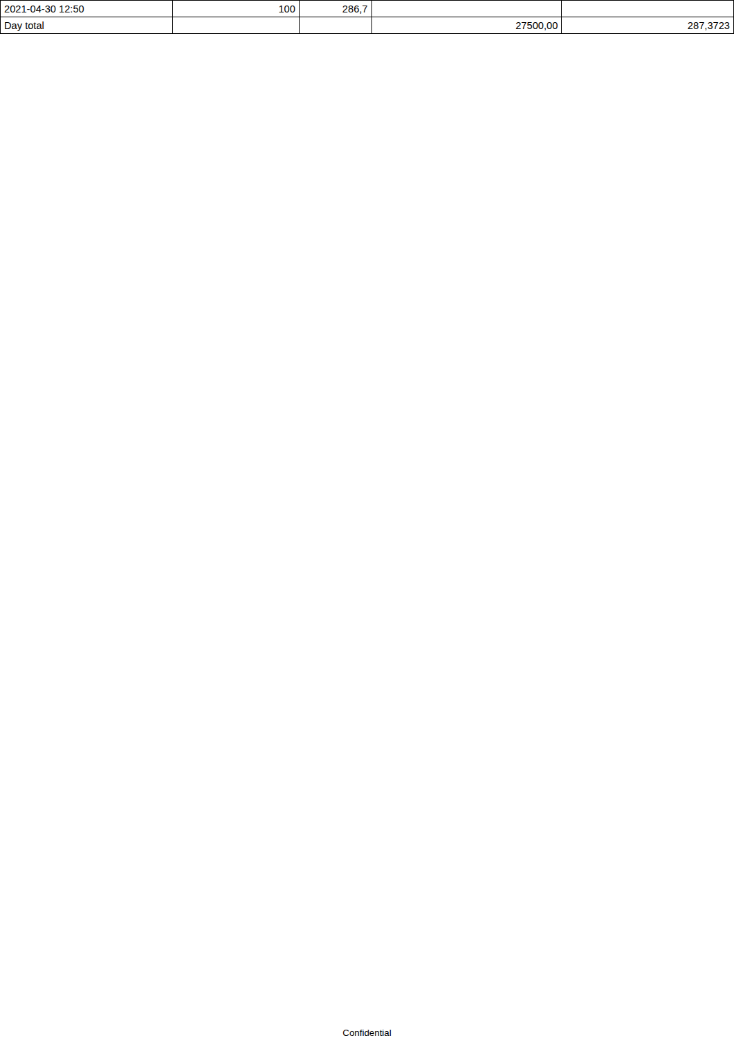| 2021-04-30 12:50 | 100 | 286,7 | | |
| Day total | | | 27500,00 | 287,3723 |
Confidential